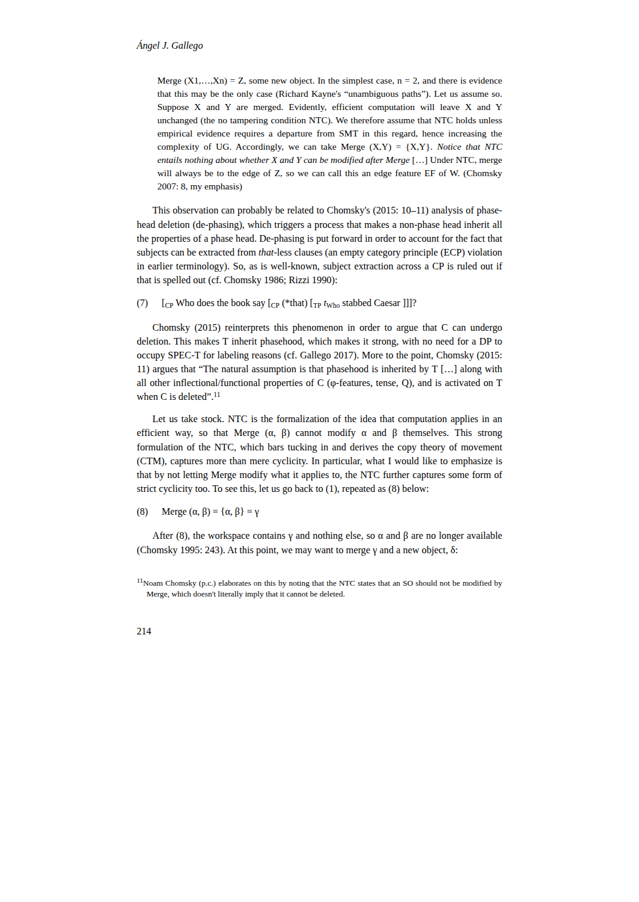Ángel J. Gallego
Merge (X1,…,Xn) = Z, some new object. In the simplest case, n = 2, and there is evidence that this may be the only case (Richard Kayne's “unambiguous paths”). Let us assume so. Suppose X and Y are merged. Evidently, efficient computation will leave X and Y unchanged (the no tampering condition NTC). We therefore assume that NTC holds unless empirical evidence requires a departure from SMT in this regard, hence increasing the complexity of UG. Accordingly, we can take Merge (X,Y) = {X,Y}. Notice that NTC entails nothing about whether X and Y can be modified after Merge […] Under NTC, merge will always be to the edge of Z, so we can call this an edge feature EF of W. (Chomsky 2007: 8, my emphasis)
This observation can probably be related to Chomsky's (2015: 10–11) analysis of phase-head deletion (de-phasing), which triggers a process that makes a non-phase head inherit all the properties of a phase head. De-phasing is put forward in order to account for the fact that subjects can be extracted from that-less clauses (an empty category principle (ECP) violation in earlier terminology). So, as is well-known, subject extraction across a CP is ruled out if that is spelled out (cf. Chomsky 1986; Rizzi 1990):
(7)
[CP Who does the book say [CP (*that) [TP tWho stabbed Caesar ]]]?
Chomsky (2015) reinterprets this phenomenon in order to argue that C can undergo deletion. This makes T inherit phasehood, which makes it strong, with no need for a DP to occupy SPEC-T for labeling reasons (cf. Gallego 2017). More to the point, Chomsky (2015: 11) argues that “The natural assumption is that phasehood is inherited by T […] along with all other inflectional/functional properties of C (φ-features, tense, Q), and is activated on T when C is deleted”.11
Let us take stock. NTC is the formalization of the idea that computation applies in an efficient way, so that Merge (α, β) cannot modify α and β themselves. This strong formulation of the NTC, which bars tucking in and derives the copy theory of movement (CTM), captures more than mere cyclicity. In particular, what I would like to emphasize is that by not letting Merge modify what it applies to, the NTC further captures some form of strict cyclicity too. To see this, let us go back to (1), repeated as (8) below:
(8)
Merge (α, β) = {α, β} = γ
After (8), the workspace contains γ and nothing else, so α and β are no longer available (Chomsky 1995: 243). At this point, we may want to merge γ and a new object, δ:
11 Noam Chomsky (p.c.) elaborates on this by noting that the NTC states that an SO should not be modified by Merge, which doesn't literally imply that it cannot be deleted.
214